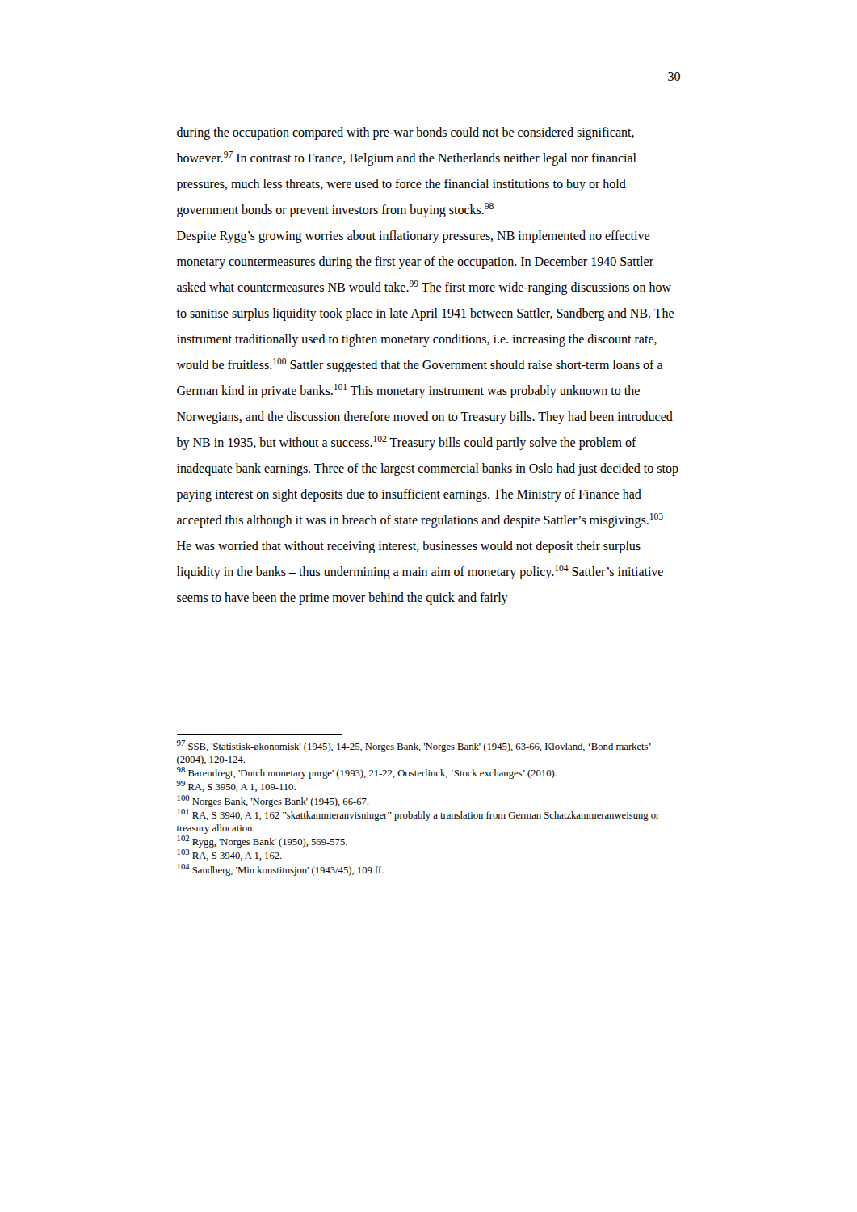30
during the occupation compared with pre-war bonds could not be considered significant, however.97 In contrast to France, Belgium and the Netherlands neither legal nor financial pressures, much less threats, were used to force the financial institutions to buy or hold government bonds or prevent investors from buying stocks.98
Despite Rygg’s growing worries about inflationary pressures, NB implemented no effective monetary countermeasures during the first year of the occupation. In December 1940 Sattler asked what countermeasures NB would take.99 The first more wide-ranging discussions on how to sanitise surplus liquidity took place in late April 1941 between Sattler, Sandberg and NB. The instrument traditionally used to tighten monetary conditions, i.e. increasing the discount rate, would be fruitless.100 Sattler suggested that the Government should raise short-term loans of a German kind in private banks.101 This monetary instrument was probably unknown to the Norwegians, and the discussion therefore moved on to Treasury bills. They had been introduced by NB in 1935, but without a success.102 Treasury bills could partly solve the problem of inadequate bank earnings. Three of the largest commercial banks in Oslo had just decided to stop paying interest on sight deposits due to insufficient earnings. The Ministry of Finance had accepted this although it was in breach of state regulations and despite Sattler’s misgivings.103 He was worried that without receiving interest, businesses would not deposit their surplus liquidity in the banks – thus undermining a main aim of monetary policy.104 Sattler’s initiative seems to have been the prime mover behind the quick and fairly
97 SSB, 'Statistisk-økonomisk' (1945), 14-25, Norges Bank, 'Norges Bank' (1945), 63-66, Klovland, ‘Bond markets’ (2004), 120-124.
98 Barendregt, 'Dutch monetary purge' (1993), 21-22, Oosterlinck, ‘Stock exchanges’ (2010).
99 RA, S 3950, A 1, 109-110.
100 Norges Bank, 'Norges Bank' (1945), 66-67.
101 RA, S 3940, A 1, 162 ”skattkammeranvisninger” probably a translation from German Schatzkammeranweisung or treasury allocation.
102 Rygg, 'Norges Bank' (1950), 569-575.
103 RA, S 3940, A 1, 162.
104 Sandberg, 'Min konstitusjon' (1943/45), 109 ff.